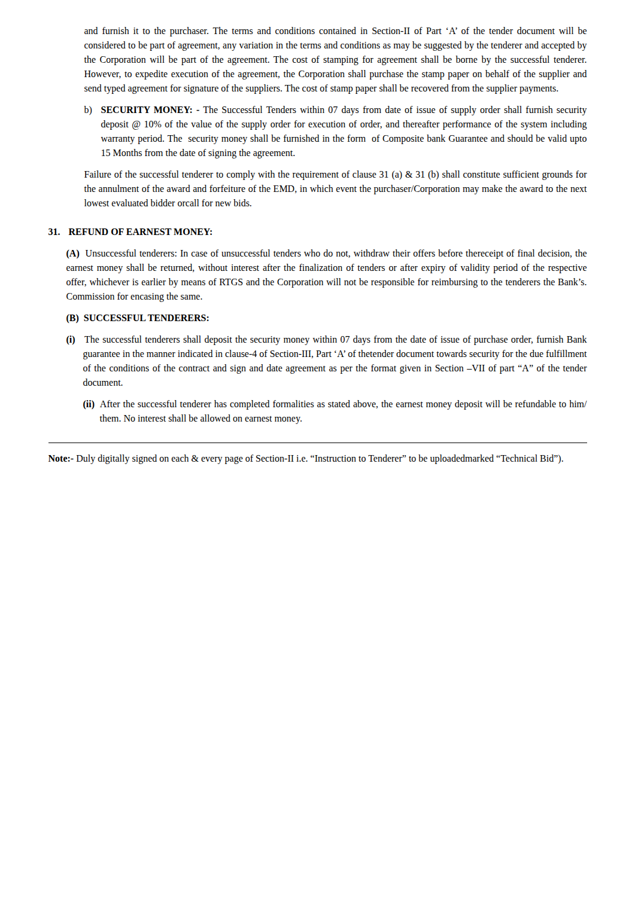and furnish it to the purchaser. The terms and conditions contained in Section-II of Part ‘A’ of the tender document will be considered to be part of agreement, any variation in the terms and conditions as may be suggested by the tenderer and accepted by the Corporation will be part of the agreement. The cost of stamping for agreement shall be borne by the successful tenderer. However, to expedite execution of the agreement, the Corporation shall purchase the stamp paper on behalf of the supplier and send typed agreement for signature of the suppliers. The cost of stamp paper shall be recovered from the supplier payments.
b)
SECURITY MONEY: - The Successful Tenders within 07 days from date of issue of supply order shall furnish security deposit @ 10% of the value of the supply order for execution of order, and thereafter performance of the system including warranty period. The security money shall be furnished in the form of Composite bank Guarantee and should be valid upto 15 Months from the date of signing the agreement.
Failure of the successful tenderer to comply with the requirement of clause 31 (a) & 31 (b) shall constitute sufficient grounds for the annulment of the award and forfeiture of the EMD, in which event the purchaser/Corporation may make the award to the next lowest evaluated bidder orcall for new bids.
31. REFUND OF EARNEST MONEY:
(A) Unsuccessful tenderers: In case of unsuccessful tenders who do not, withdraw their offers before thereceipt of final decision, the earnest money shall be returned, without interest after the finalization of tenders or after expiry of validity period of the respective offer, whichever is earlier by means of RTGS and the Corporation will not be responsible for reimbursing to the tenderers the Bank’s. Commission for encasing the same.
(B) SUCCESSFUL TENDERERS:
(i) The successful tenderers shall deposit the security money within 07 days from the date of issue of purchase order, furnish Bank guarantee in the manner indicated in clause-4 of Section-III, Part ‘A’ of thetender document towards security for the due fulfillment of the conditions of the contract and sign and date agreement as per the format given in Section –VII of part “A” of the tender document.
(ii) After the successful tenderer has completed formalities as stated above, the earnest money deposit will be refundable to him/ them. No interest shall be allowed on earnest money.
Note:- Duly digitally signed on each & every page of Section-II i.e. “Instruction to Tenderer” to be uploadedmarked “Technical Bid”).